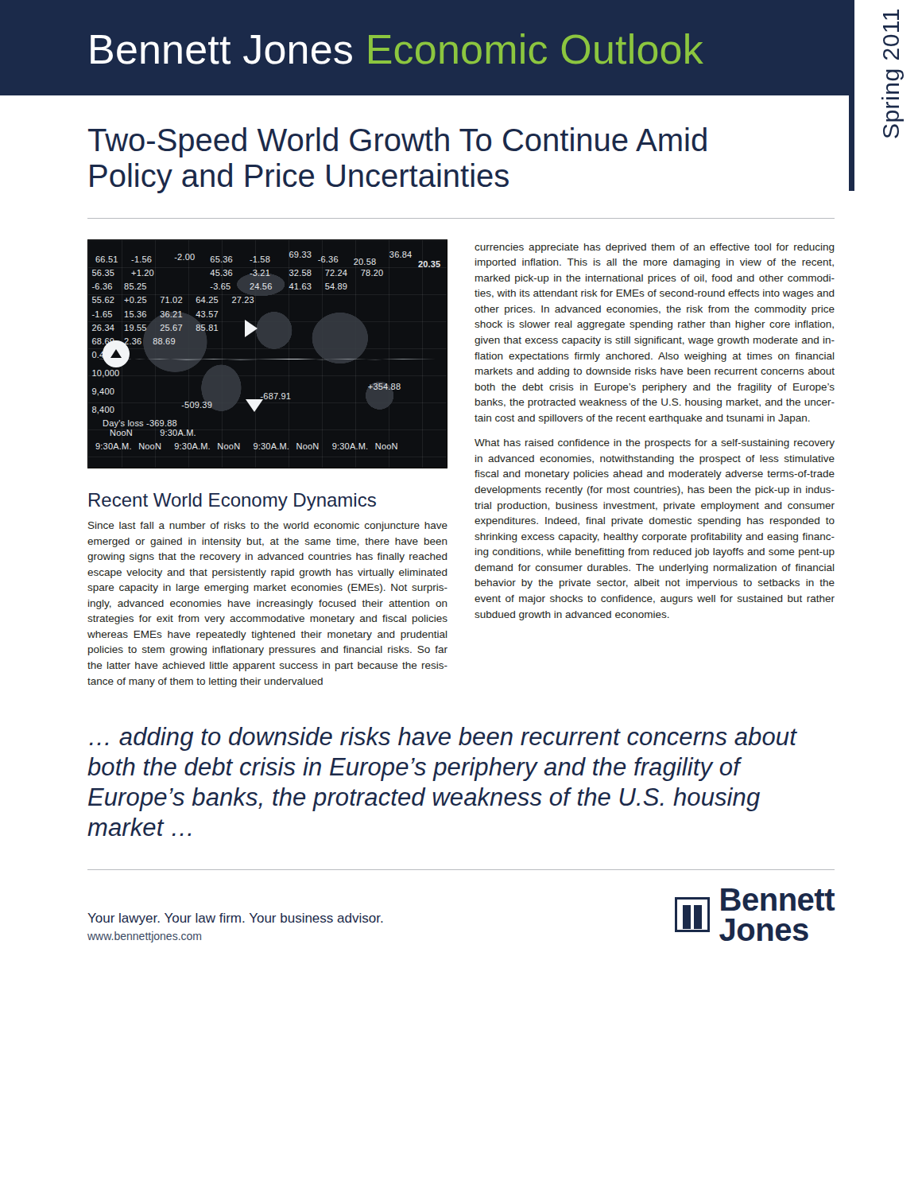Bennett Jones Economic Outlook
Spring 2011
Two-Speed World Growth To Continue Amid Policy and Price Uncertainties
66.51 -1.56 -2.00 65.36 -1.58 69.33 -6.36 20.58 36.84 20.35 56.35 +1.20 45.36 -3.21 32.58 72.24 78.20 -6.36 85.25 -3.65 24.56 41.63 54.89 55.62 +0.25 71.02 64.25 27.23 -1.65 15.36 36.21 43.57 26.34 19.55 25.67 85.81 68.69 2.36 88.69 0.40 10,000 9,400 8,400 -509.39 -687.91 +354.88 Day's loss -369.88 9:30A.M. NooN 9:30A.M. NooN 9:30A.M. NooN 9:30A.M. NooN NooN 9:30A.M.
Recent World Economy Dynamics
Since last fall a number of risks to the world economic conjuncture have emerged or gained in intensity but, at the same time, there have been growing signs that the recovery in advanced countries has finally reached escape velocity and that persistently rapid growth has virtually eliminated spare capacity in large emerging market economies (EMEs). Not surprisingly, advanced economies have increasingly focused their attention on strategies for exit from very accommodative monetary and fiscal policies whereas EMEs have repeatedly tightened their monetary and prudential policies to stem growing inflationary pressures and financial risks. So far the latter have achieved little apparent success in part because the resistance of many of them to letting their undervalued
currencies appreciate has deprived them of an effective tool for reducing imported inflation. This is all the more damaging in view of the recent, marked pick-up in the international prices of oil, food and other commodities, with its attendant risk for EMEs of second-round effects into wages and other prices. In advanced economies, the risk from the commodity price shock is slower real aggregate spending rather than higher core inflation, given that excess capacity is still significant, wage growth moderate and inflation expectations firmly anchored. Also weighing at times on financial markets and adding to downside risks have been recurrent concerns about both the debt crisis in Europe’s periphery and the fragility of Europe’s banks, the protracted weakness of the U.S. housing market, and the uncertain cost and spillovers of the recent earthquake and tsunami in Japan.
What has raised confidence in the prospects for a self-sustaining recovery in advanced economies, notwithstanding the prospect of less stimulative fiscal and monetary policies ahead and moderately adverse terms-of-trade developments recently (for most countries), has been the pick-up in industrial production, business investment, private employment and consumer expenditures. Indeed, final private domestic spending has responded to shrinking excess capacity, healthy corporate profitability and easing financing conditions, while benefitting from reduced job layoffs and some pent-up demand for consumer durables. The underlying normalization of financial behavior by the private sector, albeit not impervious to setbacks in the event of major shocks to confidence, augurs well for sustained but rather subdued growth in advanced economies.
… adding to downside risks have been recurrent concerns about both the debt crisis in Europe’s periphery and the fragility of Europe’s banks, the protracted weakness of the U.S. housing market …
Your lawyer. Your law firm. Your business advisor. www.bennettjones.com
BennettJones